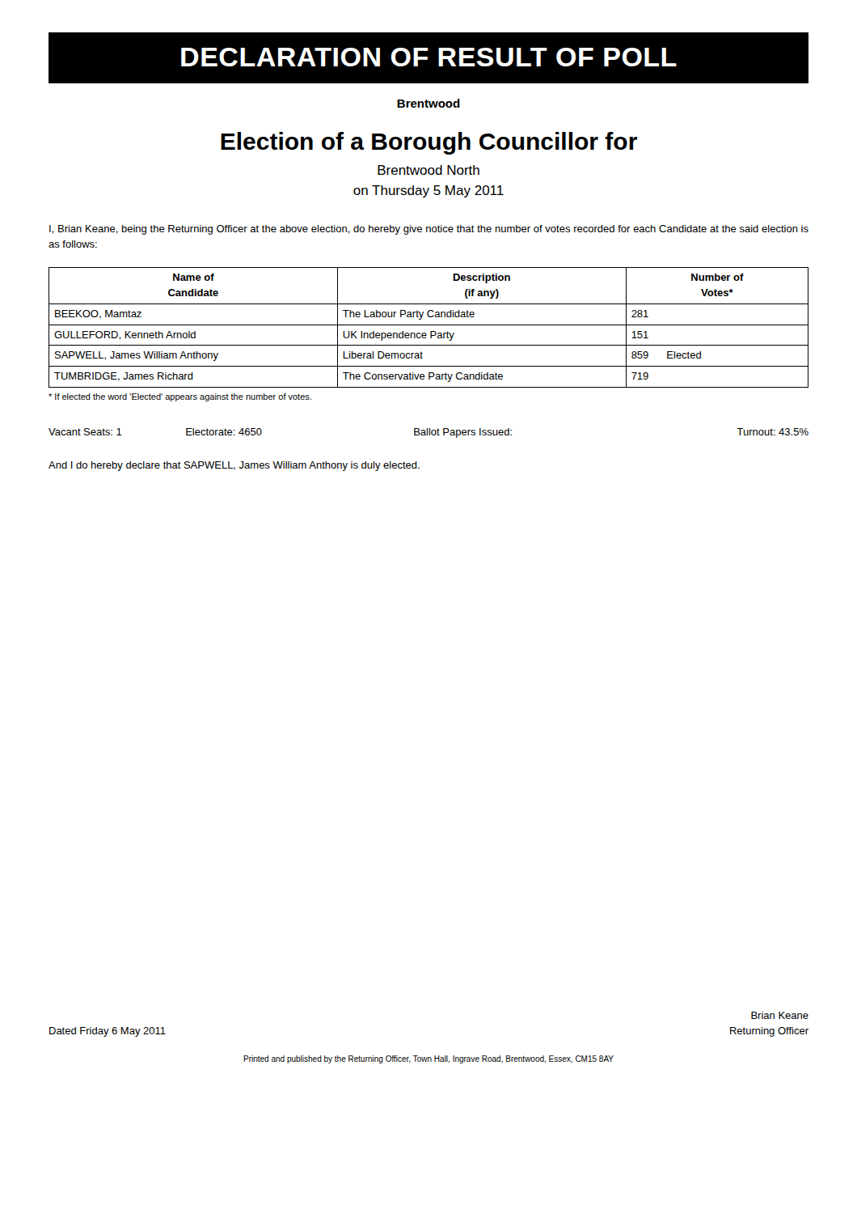DECLARATION OF RESULT OF POLL
Brentwood
Election of a Borough Councillor for
Brentwood North
on Thursday 5 May 2011
I, Brian Keane, being the Returning Officer at the above election, do hereby give notice that the number of votes recorded for each Candidate at the said election is as follows:
| Name of Candidate | Description (if any) | Number of Votes* |
| --- | --- | --- |
| BEEKOO, Mamtaz | The Labour Party Candidate | 281 |
| GULLEFORD, Kenneth Arnold | UK Independence Party | 151 |
| SAPWELL, James William Anthony | Liberal Democrat | 859 Elected |
| TUMBRIDGE, James Richard | The Conservative Party Candidate | 719 |
* If elected the word 'Elected' appears against the number of votes.
Vacant Seats: 1 Electorate: 4650 Ballot Papers Issued: Turnout: 43.5%
And I do hereby declare that SAPWELL, James William Anthony is duly elected.
Dated Friday 6 May 2011
Brian Keane
Returning Officer
Printed and published by the Returning Officer, Town Hall, Ingrave Road, Brentwood, Essex, CM15 8AY